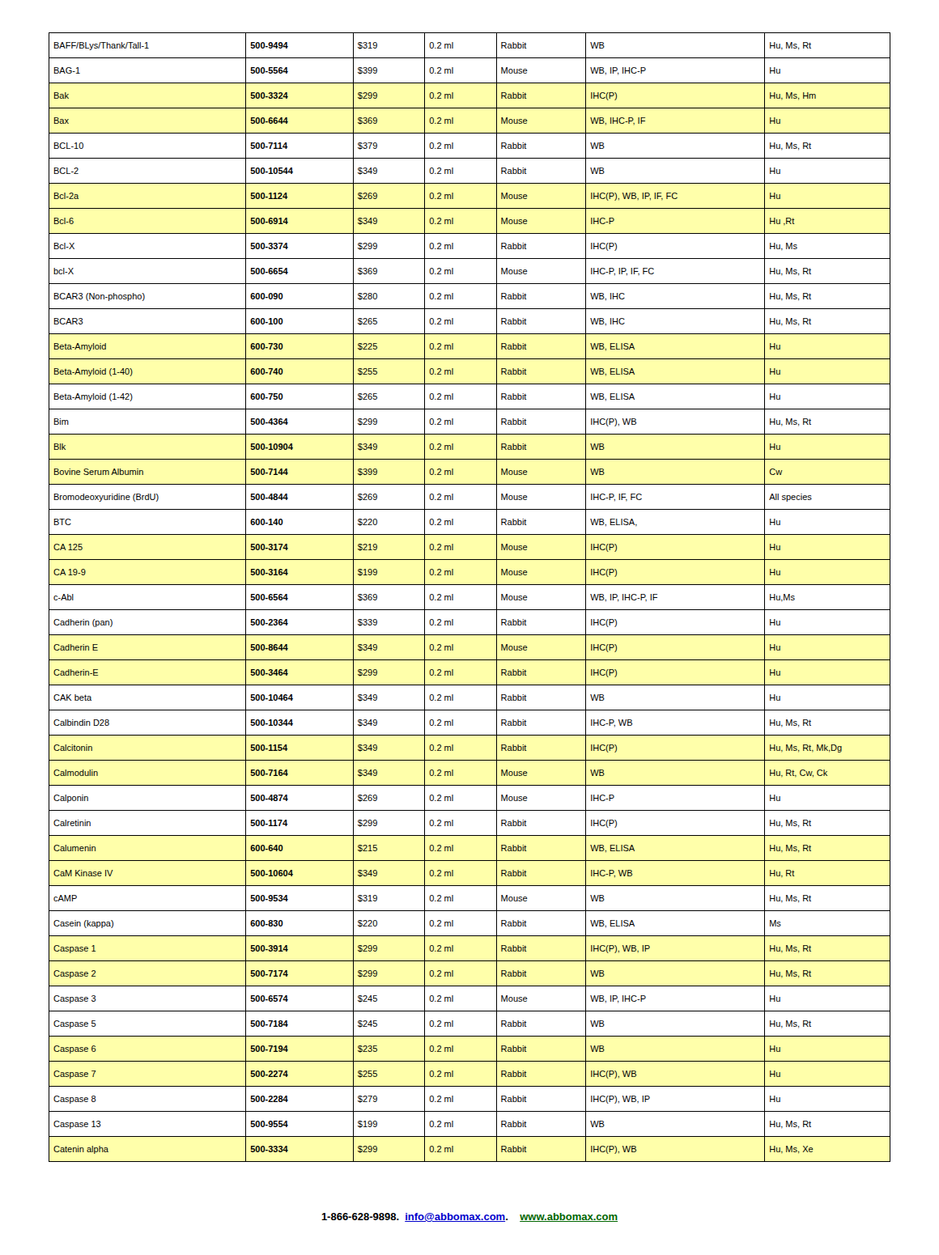| BAFF/BLys/Thank/Tall-1 | 500-9494 | $319 | 0.2 ml | Rabbit | WB | Hu, Ms, Rt |
| BAG-1 | 500-5564 | $399 | 0.2 ml | Mouse | WB, IP, IHC-P | Hu |
| Bak | 500-3324 | $299 | 0.2 ml | Rabbit | IHC(P) | Hu, Ms, Hm |
| Bax | 500-6644 | $369 | 0.2 ml | Mouse | WB, IHC-P, IF | Hu |
| BCL-10 | 500-7114 | $379 | 0.2 ml | Rabbit | WB | Hu, Ms, Rt |
| BCL-2 | 500-10544 | $349 | 0.2 ml | Rabbit | WB | Hu |
| Bcl-2a | 500-1124 | $269 | 0.2 ml | Mouse | IHC(P), WB, IP, IF, FC | Hu |
| Bcl-6 | 500-6914 | $349 | 0.2 ml | Mouse | IHC-P | Hu ,Rt |
| Bcl-X | 500-3374 | $299 | 0.2 ml | Rabbit | IHC(P) | Hu, Ms |
| bcl-X | 500-6654 | $369 | 0.2 ml | Mouse | IHC-P, IP, IF, FC | Hu, Ms, Rt |
| BCAR3 (Non-phospho) | 600-090 | $280 | 0.2 ml | Rabbit | WB, IHC | Hu, Ms, Rt |
| BCAR3 | 600-100 | $265 | 0.2 ml | Rabbit | WB, IHC | Hu, Ms, Rt |
| Beta-Amyloid | 600-730 | $225 | 0.2 ml | Rabbit | WB, ELISA | Hu |
| Beta-Amyloid (1-40) | 600-740 | $255 | 0.2 ml | Rabbit | WB, ELISA | Hu |
| Beta-Amyloid (1-42) | 600-750 | $265 | 0.2 ml | Rabbit | WB, ELISA | Hu |
| Bim | 500-4364 | $299 | 0.2 ml | Rabbit | IHC(P), WB | Hu, Ms, Rt |
| Blk | 500-10904 | $349 | 0.2 ml | Rabbit | WB | Hu |
| Bovine Serum Albumin | 500-7144 | $399 | 0.2 ml | Mouse | WB | Cw |
| Bromodeoxyuridine (BrdU) | 500-4844 | $269 | 0.2 ml | Mouse | IHC-P, IF, FC | All species |
| BTC | 600-140 | $220 | 0.2 ml | Rabbit | WB, ELISA, | Hu |
| CA 125 | 500-3174 | $219 | 0.2 ml | Mouse | IHC(P) | Hu |
| CA 19-9 | 500-3164 | $199 | 0.2 ml | Mouse | IHC(P) | Hu |
| c-Abl | 500-6564 | $369 | 0.2 ml | Mouse | WB, IP, IHC-P, IF | Hu,Ms |
| Cadherin (pan) | 500-2364 | $339 | 0.2 ml | Rabbit | IHC(P) | Hu |
| Cadherin E | 500-8644 | $349 | 0.2 ml | Mouse | IHC(P) | Hu |
| Cadherin-E | 500-3464 | $299 | 0.2 ml | Rabbit | IHC(P) | Hu |
| CAK beta | 500-10464 | $349 | 0.2 ml | Rabbit | WB | Hu |
| Calbindin D28 | 500-10344 | $349 | 0.2 ml | Rabbit | IHC-P, WB | Hu, Ms, Rt |
| Calcitonin | 500-1154 | $349 | 0.2 ml | Rabbit | IHC(P) | Hu, Ms, Rt, Mk,Dg |
| Calmodulin | 500-7164 | $349 | 0.2 ml | Mouse | WB | Hu, Rt, Cw, Ck |
| Calponin | 500-4874 | $269 | 0.2 ml | Mouse | IHC-P | Hu |
| Calretinin | 500-1174 | $299 | 0.2 ml | Rabbit | IHC(P) | Hu, Ms, Rt |
| Calumenin | 600-640 | $215 | 0.2 ml | Rabbit | WB, ELISA | Hu, Ms, Rt |
| CaM Kinase IV | 500-10604 | $349 | 0.2 ml | Rabbit | IHC-P, WB | Hu, Rt |
| cAMP | 500-9534 | $319 | 0.2 ml | Mouse | WB | Hu, Ms, Rt |
| Casein (kappa) | 600-830 | $220 | 0.2 ml | Rabbit | WB, ELISA | Ms |
| Caspase 1 | 500-3914 | $299 | 0.2 ml | Rabbit | IHC(P), WB, IP | Hu, Ms, Rt |
| Caspase 2 | 500-7174 | $299 | 0.2 ml | Rabbit | WB | Hu, Ms, Rt |
| Caspase 3 | 500-6574 | $245 | 0.2 ml | Mouse | WB, IP, IHC-P | Hu |
| Caspase 5 | 500-7184 | $245 | 0.2 ml | Rabbit | WB | Hu, Ms, Rt |
| Caspase 6 | 500-7194 | $235 | 0.2 ml | Rabbit | WB | Hu |
| Caspase 7 | 500-2274 | $255 | 0.2 ml | Rabbit | IHC(P), WB | Hu |
| Caspase 8 | 500-2284 | $279 | 0.2 ml | Rabbit | IHC(P), WB, IP | Hu |
| Caspase 13 | 500-9554 | $199 | 0.2 ml | Rabbit | WB | Hu, Ms, Rt |
| Catenin alpha | 500-3334 | $299 | 0.2 ml | Rabbit | IHC(P), WB | Hu, Ms, Xe |
1-866-628-9898. info@abbomax.com. www.abbomax.com